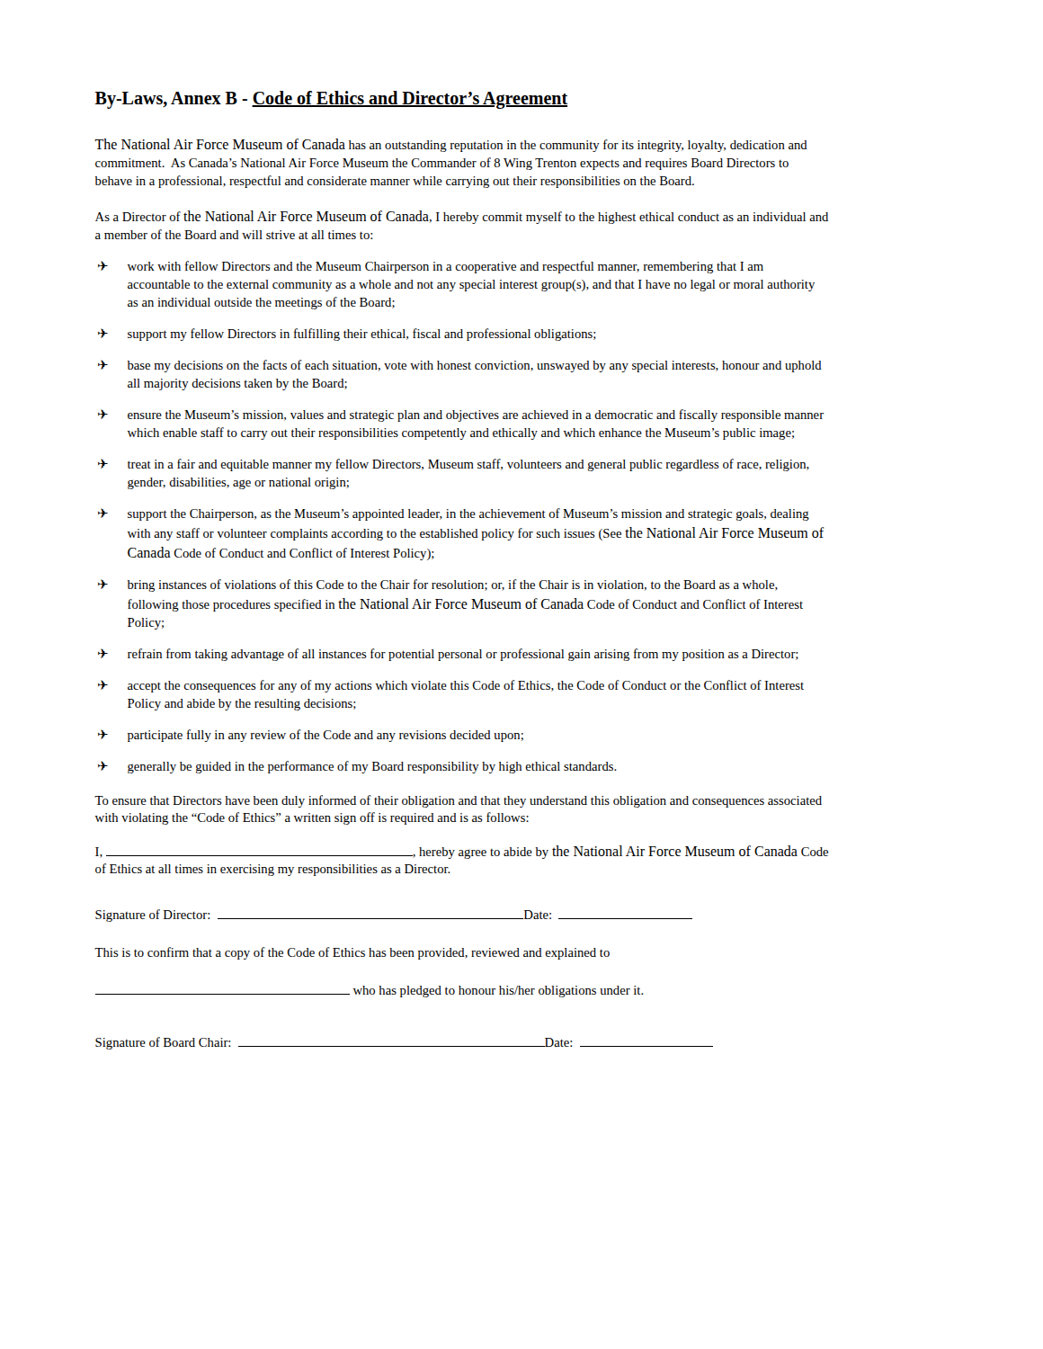By-Laws, Annex B - Code of Ethics and Director’s Agreement
The National Air Force Museum of Canada has an outstanding reputation in the community for its integrity, loyalty, dedication and commitment. As Canada’s National Air Force Museum the Commander of 8 Wing Trenton expects and requires Board Directors to behave in a professional, respectful and considerate manner while carrying out their responsibilities on the Board.
As a Director of the National Air Force Museum of Canada, I hereby commit myself to the highest ethical conduct as an individual and a member of the Board and will strive at all times to:
work with fellow Directors and the Museum Chairperson in a cooperative and respectful manner, remembering that I am accountable to the external community as a whole and not any special interest group(s), and that I have no legal or moral authority as an individual outside the meetings of the Board;
support my fellow Directors in fulfilling their ethical, fiscal and professional obligations;
base my decisions on the facts of each situation, vote with honest conviction, unswayed by any special interests, honour and uphold all majority decisions taken by the Board;
ensure the Museum’s mission, values and strategic plan and objectives are achieved in a democratic and fiscally responsible manner which enable staff to carry out their responsibilities competently and ethically and which enhance the Museum’s public image;
treat in a fair and equitable manner my fellow Directors, Museum staff, volunteers and general public regardless of race, religion, gender, disabilities, age or national origin;
support the Chairperson, as the Museum’s appointed leader, in the achievement of Museum’s mission and strategic goals, dealing with any staff or volunteer complaints according to the established policy for such issues (See the National Air Force Museum of Canada Code of Conduct and Conflict of Interest Policy);
bring instances of violations of this Code to the Chair for resolution; or, if the Chair is in violation, to the Board as a whole, following those procedures specified in the National Air Force Museum of Canada Code of Conduct and Conflict of Interest Policy;
refrain from taking advantage of all instances for potential personal or professional gain arising from my position as a Director;
accept the consequences for any of my actions which violate this Code of Ethics, the Code of Conduct or the Conflict of Interest Policy and abide by the resulting decisions;
participate fully in any review of the Code and any revisions decided upon;
generally be guided in the performance of my Board responsibility by high ethical standards.
To ensure that Directors have been duly informed of their obligation and that they understand this obligation and consequences associated with violating the “Code of Ethics” a written sign off is required and is as follows:
I, , hereby agree to abide by the National Air Force Museum of Canada Code of Ethics at all times in exercising my responsibilities as a Director.
Signature of Director: Date:
This is to confirm that a copy of the Code of Ethics has been provided, reviewed and explained to
who has pledged to honour his/her obligations under it.
Signature of Board Chair: Date: